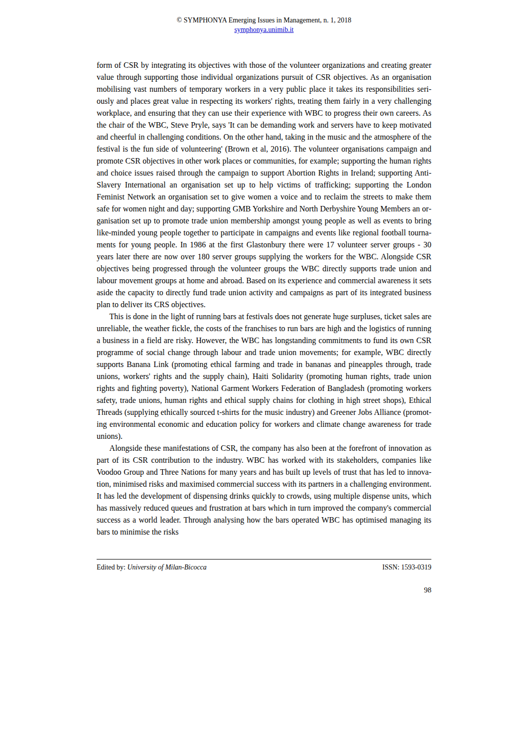© SYMPHONYA Emerging Issues in Management, n. 1, 2018
symphonya.unimib.it
form of CSR by integrating its objectives with those of the volunteer organizations and creating greater value through supporting those individual organizations pursuit of CSR objectives. As an organisation mobilising vast numbers of temporary workers in a very public place it takes its responsibilities seriously and places great value in respecting its workers' rights, treating them fairly in a very challenging workplace, and ensuring that they can use their experience with WBC to progress their own careers. As the chair of the WBC, Steve Pryle, says 'It can be demanding work and servers have to keep motivated and cheerful in challenging conditions. On the other hand, taking in the music and the atmosphere of the festival is the fun side of volunteering' (Brown et al, 2016). The volunteer organisations campaign and promote CSR objectives in other work places or communities, for example; supporting the human rights and choice issues raised through the campaign to support Abortion Rights in Ireland; supporting Anti-Slavery International an organisation set up to help victims of trafficking; supporting the London Feminist Network an organisation set to give women a voice and to reclaim the streets to make them safe for women night and day; supporting GMB Yorkshire and North Derbyshire Young Members an organisation set up to promote trade union membership amongst young people as well as events to bring like-minded young people together to participate in campaigns and events like regional football tournaments for young people. In 1986 at the first Glastonbury there were 17 volunteer server groups - 30 years later there are now over 180 server groups supplying the workers for the WBC. Alongside CSR objectives being progressed through the volunteer groups the WBC directly supports trade union and labour movement groups at home and abroad. Based on its experience and commercial awareness it sets aside the capacity to directly fund trade union activity and campaigns as part of its integrated business plan to deliver its CRS objectives.
This is done in the light of running bars at festivals does not generate huge surpluses, ticket sales are unreliable, the weather fickle, the costs of the franchises to run bars are high and the logistics of running a business in a field are risky. However, the WBC has longstanding commitments to fund its own CSR programme of social change through labour and trade union movements; for example, WBC directly supports Banana Link (promoting ethical farming and trade in bananas and pineapples through, trade unions, workers' rights and the supply chain), Haiti Solidarity (promoting human rights, trade union rights and fighting poverty), National Garment Workers Federation of Bangladesh (promoting workers safety, trade unions, human rights and ethical supply chains for clothing in high street shops), Ethical Threads (supplying ethically sourced t-shirts for the music industry) and Greener Jobs Alliance (promoting environmental economic and education policy for workers and climate change awareness for trade unions).
Alongside these manifestations of CSR, the company has also been at the forefront of innovation as part of its CSR contribution to the industry. WBC has worked with its stakeholders, companies like Voodoo Group and Three Nations for many years and has built up levels of trust that has led to innovation, minimised risks and maximised commercial success with its partners in a challenging environment. It has led the development of dispensing drinks quickly to crowds, using multiple dispense units, which has massively reduced queues and frustration at bars which in turn improved the company's commercial success as a world leader. Through analysing how the bars operated WBC has optimised managing its bars to minimise the risks
Edited by: University of Milan-Bicocca ISSN: 1593-0319
98